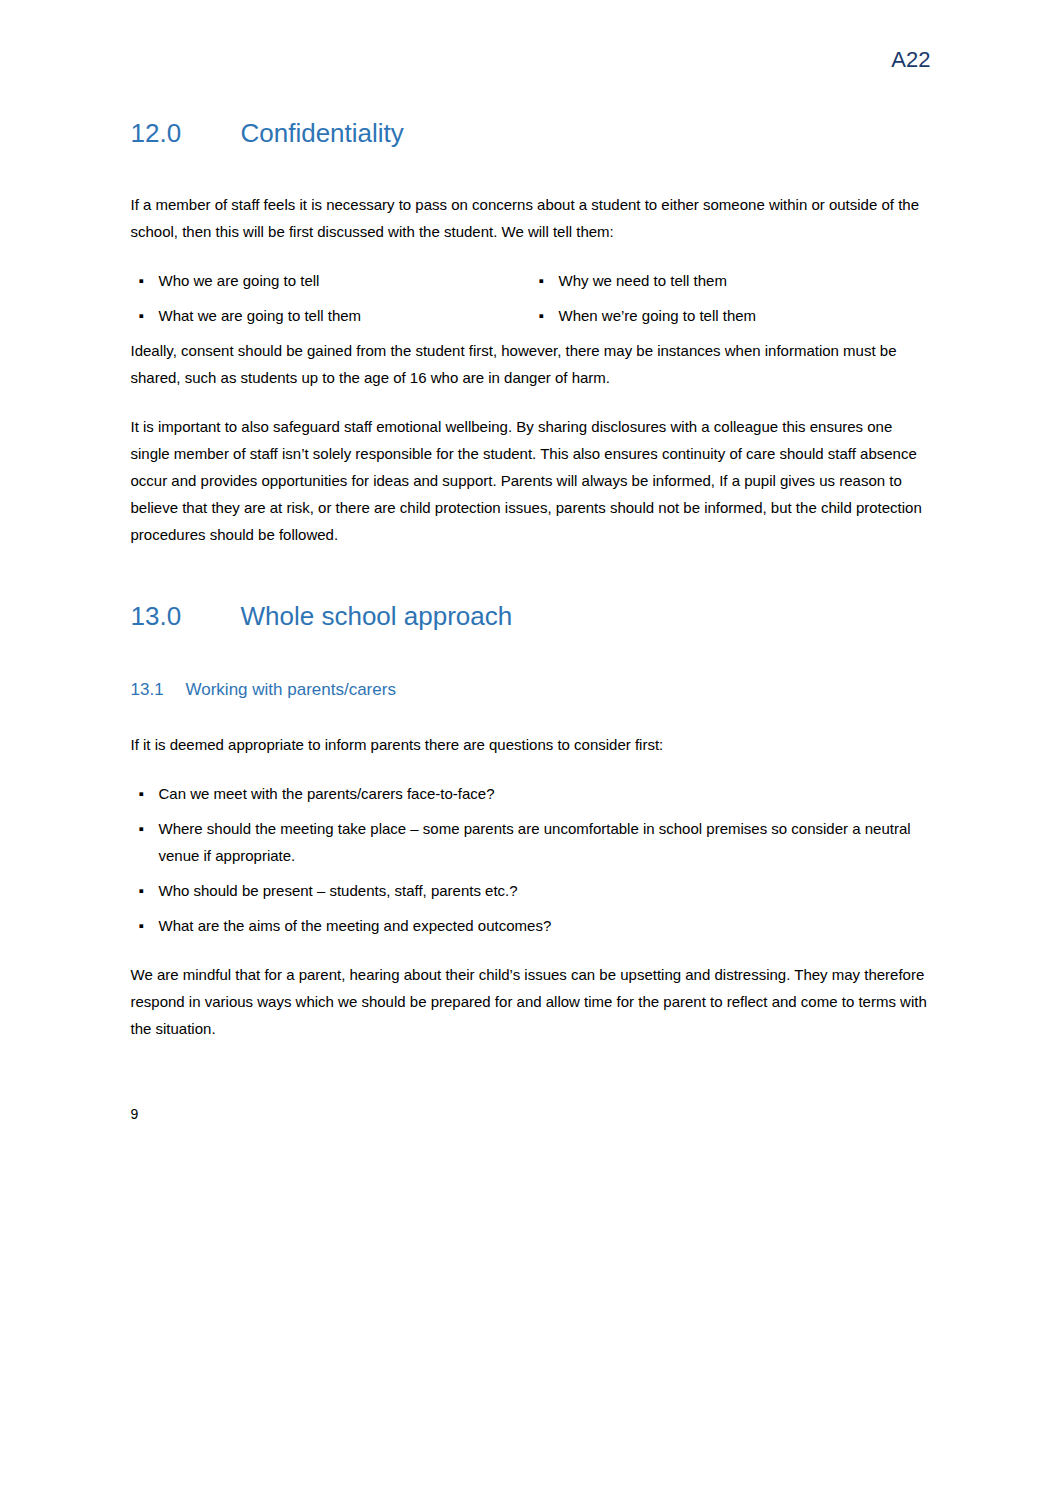A22
12.0 Confidentiality
If a member of staff feels it is necessary to pass on concerns about a student to either someone within or outside of the school, then this will be first discussed with the student. We will tell them:
| Who we are going to tell | Why we need to tell them |
| What we are going to tell them | When we’re going to tell them |
Ideally, consent should be gained from the student first, however, there may be instances when information must be shared, such as students up to the age of 16 who are in danger of harm.
It is important to also safeguard staff emotional wellbeing. By sharing disclosures with a colleague this ensures one single member of staff isn’t solely responsible for the student. This also ensures continuity of care should staff absence occur and provides opportunities for ideas and support. Parents will always be informed, If a pupil gives us reason to believe that they are at risk, or there are child protection issues, parents should not be informed, but the child protection procedures should be followed.
13.0 Whole school approach
13.1 Working with parents/carers
If it is deemed appropriate to inform parents there are questions to consider first:
Can we meet with the parents/carers face-to-face?
Where should the meeting take place – some parents are uncomfortable in school premises so consider a neutral venue if appropriate.
Who should be present – students, staff, parents etc.?
What are the aims of the meeting and expected outcomes?
We are mindful that for a parent, hearing about their child’s issues can be upsetting and distressing. They may therefore respond in various ways which we should be prepared for and allow time for the parent to reflect and come to terms with the situation.
9